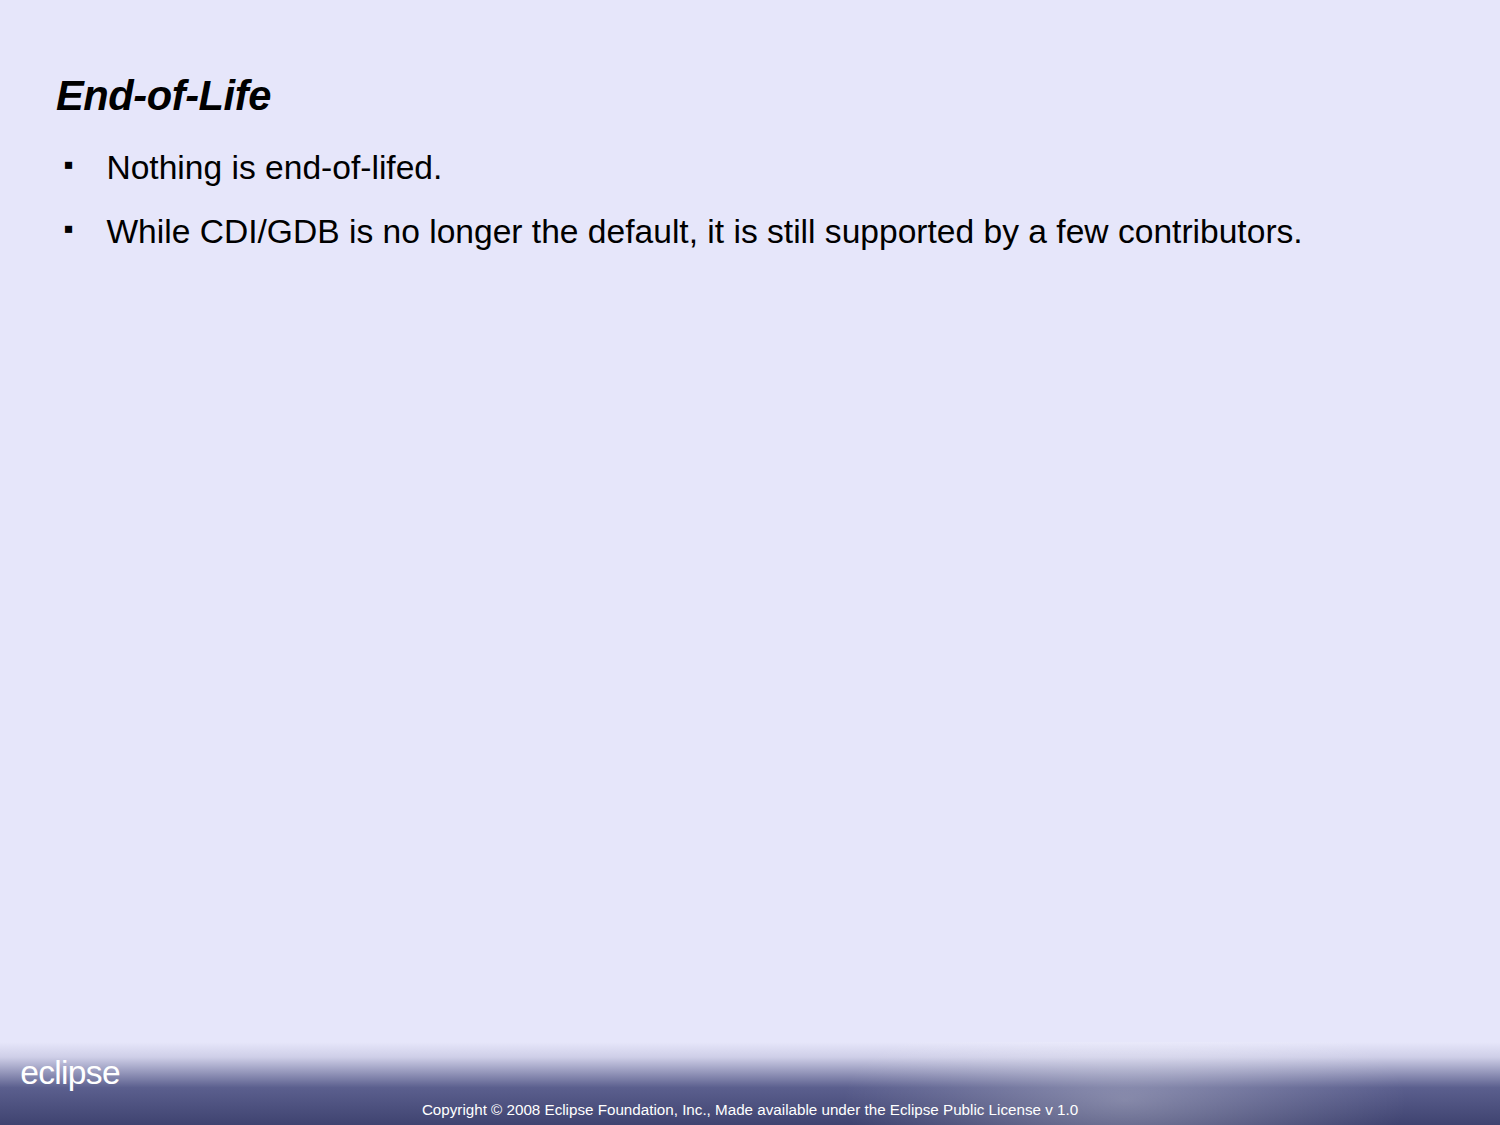End-of-Life
Nothing is end-of-lifed.
While CDI/GDB is no longer the default, it is still supported by a few contributors.
eclipse
Copyright © 2008 Eclipse Foundation, Inc., Made available under the Eclipse Public License v 1.0